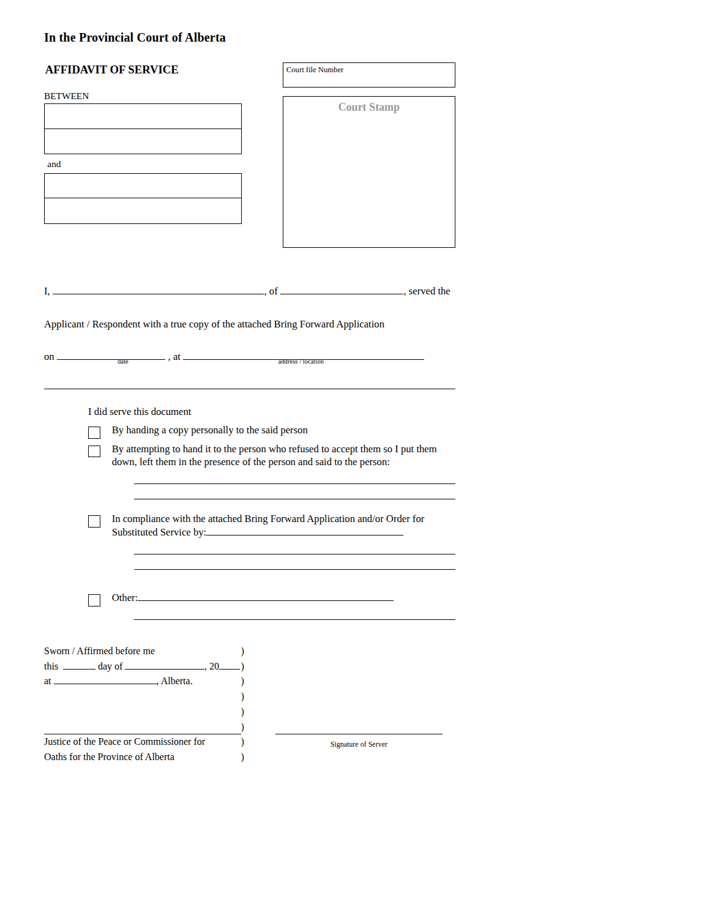In the Provincial Court of Alberta
AFFIDAVIT OF SERVICE
BETWEEN
and
Court file Number
Court Stamp
I, , of , served the
Applicant / Respondent with a true copy of the attached Bring Forward Application
on , at
date address / location
I did serve this document
By handing a copy personally to the said person
By attempting to hand it to the person who refused to accept them so I put them down, left them in the presence of the person and said to the person:
In compliance with the attached Bring Forward Application and/or Order for Substituted Service by:
Other:
| Sworn / Affirmed before me | ) | |
| this day of , 20 | ) | |
| at , Alberta. | ) | |
| | ) | |
| | ) | |
| | ) | |
| Justice of the Peace or Commissioner for | ) | Signature of Server |
| Oaths for the Province of Alberta | ) | |